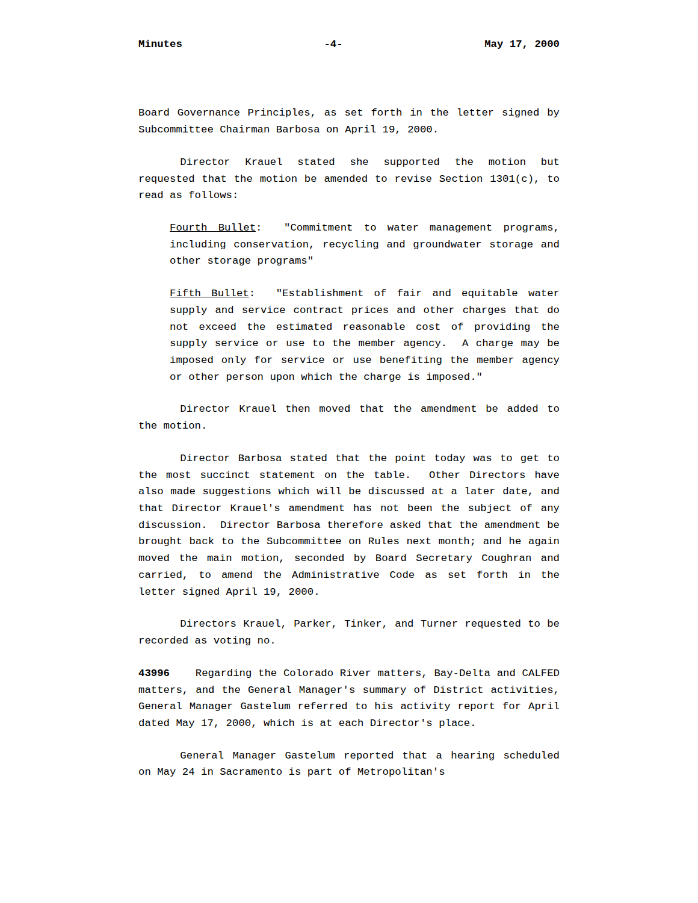Minutes -4- May 17, 2000
Board Governance Principles, as set forth in the letter signed by Subcommittee Chairman Barbosa on April 19, 2000.
Director Krauel stated she supported the motion but requested that the motion be amended to revise Section 1301(c), to read as follows:
Fourth Bullet: "Commitment to water management programs, including conservation, recycling and groundwater storage and other storage programs"
Fifth Bullet: "Establishment of fair and equitable water supply and service contract prices and other charges that do not exceed the estimated reasonable cost of providing the supply service or use to the member agency. A charge may be imposed only for service or use benefiting the member agency or other person upon which the charge is imposed."
Director Krauel then moved that the amendment be added to the motion.
Director Barbosa stated that the point today was to get to the most succinct statement on the table. Other Directors have also made suggestions which will be discussed at a later date, and that Director Krauel's amendment has not been the subject of any discussion. Director Barbosa therefore asked that the amendment be brought back to the Subcommittee on Rules next month; and he again moved the main motion, seconded by Board Secretary Coughran and carried, to amend the Administrative Code as set forth in the letter signed April 19, 2000.
Directors Krauel, Parker, Tinker, and Turner requested to be recorded as voting no.
43996 Regarding the Colorado River matters, Bay-Delta and CALFED matters, and the General Manager's summary of District activities, General Manager Gastelum referred to his activity report for April dated May 17, 2000, which is at each Director's place.
General Manager Gastelum reported that a hearing scheduled on May 24 in Sacramento is part of Metropolitan's